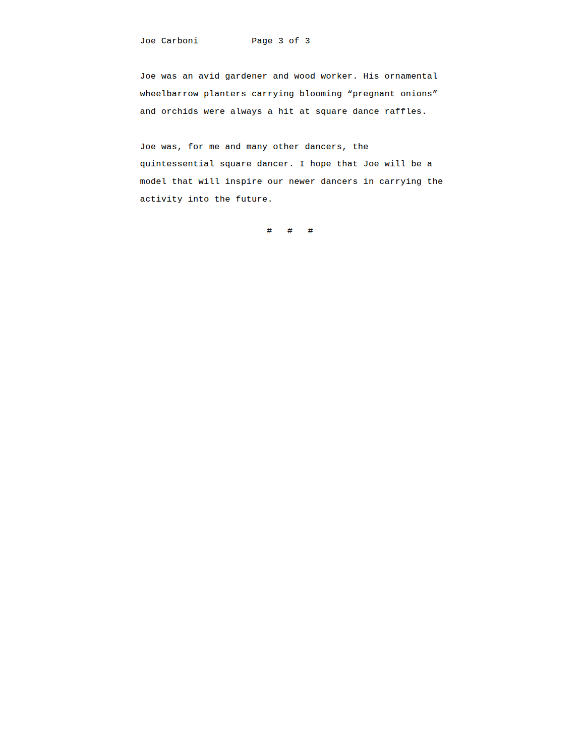Joe Carboni Page 3 of 3
Joe was an avid gardener and wood worker. His ornamental wheelbarrow planters carrying blooming “pregnant onions” and orchids were always a hit at square dance raffles.
Joe was, for me and many other dancers, the quintessential square dancer. I hope that Joe will be a model that will inspire our newer dancers in carrying the activity into the future.
# # #